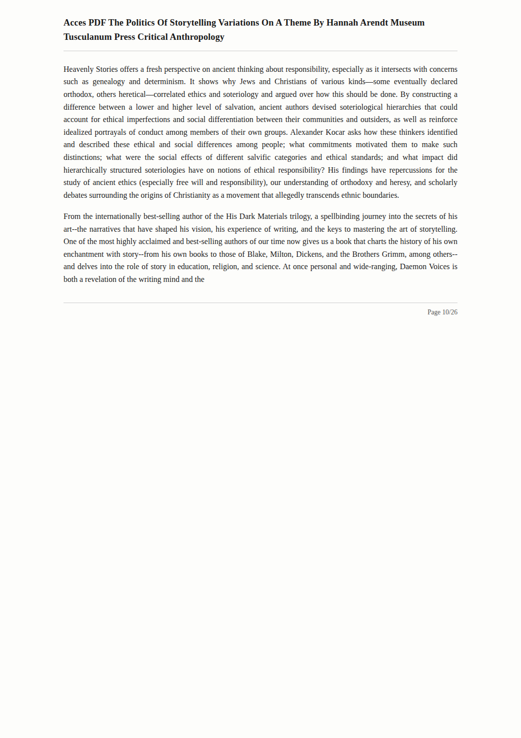Acces PDF The Politics Of Storytelling Variations On A Theme By Hannah Arendt Museum Tusculanum Press Critical Anthropology
Heavenly Stories offers a fresh perspective on ancient thinking about responsibility, especially as it intersects with concerns such as genealogy and determinism. It shows why Jews and Christians of various kinds—some eventually declared orthodox, others heretical—correlated ethics and soteriology and argued over how this should be done. By constructing a difference between a lower and higher level of salvation, ancient authors devised soteriological hierarchies that could account for ethical imperfections and social differentiation between their communities and outsiders, as well as reinforce idealized portrayals of conduct among members of their own groups. Alexander Kocar asks how these thinkers identified and described these ethical and social differences among people; what commitments motivated them to make such distinctions; what were the social effects of different salvific categories and ethical standards; and what impact did hierarchically structured soteriologies have on notions of ethical responsibility? His findings have repercussions for the study of ancient ethics (especially free will and responsibility), our understanding of orthodoxy and heresy, and scholarly debates surrounding the origins of Christianity as a movement that allegedly transcends ethnic boundaries.
From the internationally best-selling author of the His Dark Materials trilogy, a spellbinding journey into the secrets of his art--the narratives that have shaped his vision, his experience of writing, and the keys to mastering the art of storytelling. One of the most highly acclaimed and best-selling authors of our time now gives us a book that charts the history of his own enchantment with story--from his own books to those of Blake, Milton, Dickens, and the Brothers Grimm, among others--and delves into the role of story in education, religion, and science. At once personal and wide-ranging, Daemon Voices is both a revelation of the writing mind and the
Page 10/26